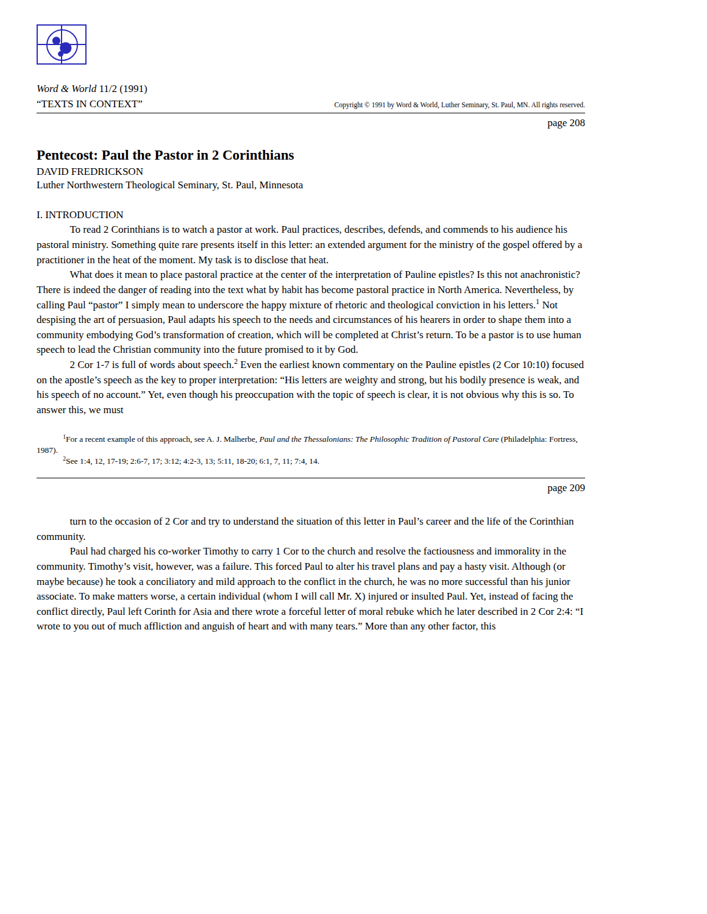Word & World 11/2 (1991)
“TEXTS IN CONTEXT”
Copyright © 1991 by Word & World, Luther Seminary, St. Paul, MN. All rights reserved.
page 208
Pentecost: Paul the Pastor in 2 Corinthians
DAVID FREDRICKSON
Luther Northwestern Theological Seminary, St. Paul, Minnesota
I. INTRODUCTION
To read 2 Corinthians is to watch a pastor at work. Paul practices, describes, defends, and commends to his audience his pastoral ministry. Something quite rare presents itself in this letter: an extended argument for the ministry of the gospel offered by a practitioner in the heat of the moment. My task is to disclose that heat.
What does it mean to place pastoral practice at the center of the interpretation of Pauline epistles? Is this not anachronistic? There is indeed the danger of reading into the text what by habit has become pastoral practice in North America. Nevertheless, by calling Paul “pastor” I simply mean to underscore the happy mixture of rhetoric and theological conviction in his letters.1 Not despising the art of persuasion, Paul adapts his speech to the needs and circumstances of his hearers in order to shape them into a community embodying God’s transformation of creation, which will be completed at Christ’s return. To be a pastor is to use human speech to lead the Christian community into the future promised to it by God.
2 Cor 1-7 is full of words about speech.2 Even the earliest known commentary on the Pauline epistles (2 Cor 10:10) focused on the apostle’s speech as the key to proper interpretation: “His letters are weighty and strong, but his bodily presence is weak, and his speech of no account.” Yet, even though his preoccupation with the topic of speech is clear, it is not obvious why this is so. To answer this, we must
1For a recent example of this approach, see A. J. Malherbe, Paul and the Thessalonians: The Philosophic Tradition of Pastoral Care (Philadelphia: Fortress, 1987).
2See 1:4, 12, 17-19; 2:6-7, 17; 3:12; 4:2-3, 13; 5:11, 18-20; 6:1, 7, 11; 7:4, 14.
page 209
turn to the occasion of 2 Cor and try to understand the situation of this letter in Paul’s career and the life of the Corinthian community.
Paul had charged his co-worker Timothy to carry 1 Cor to the church and resolve the factiousness and immorality in the community. Timothy’s visit, however, was a failure. This forced Paul to alter his travel plans and pay a hasty visit. Although (or maybe because) he took a conciliatory and mild approach to the conflict in the church, he was no more successful than his junior associate. To make matters worse, a certain individual (whom I will call Mr. X) injured or insulted Paul. Yet, instead of facing the conflict directly, Paul left Corinth for Asia and there wrote a forceful letter of moral rebuke which he later described in 2 Cor 2:4: “I wrote to you out of much affliction and anguish of heart and with many tears.” More than any other factor, this